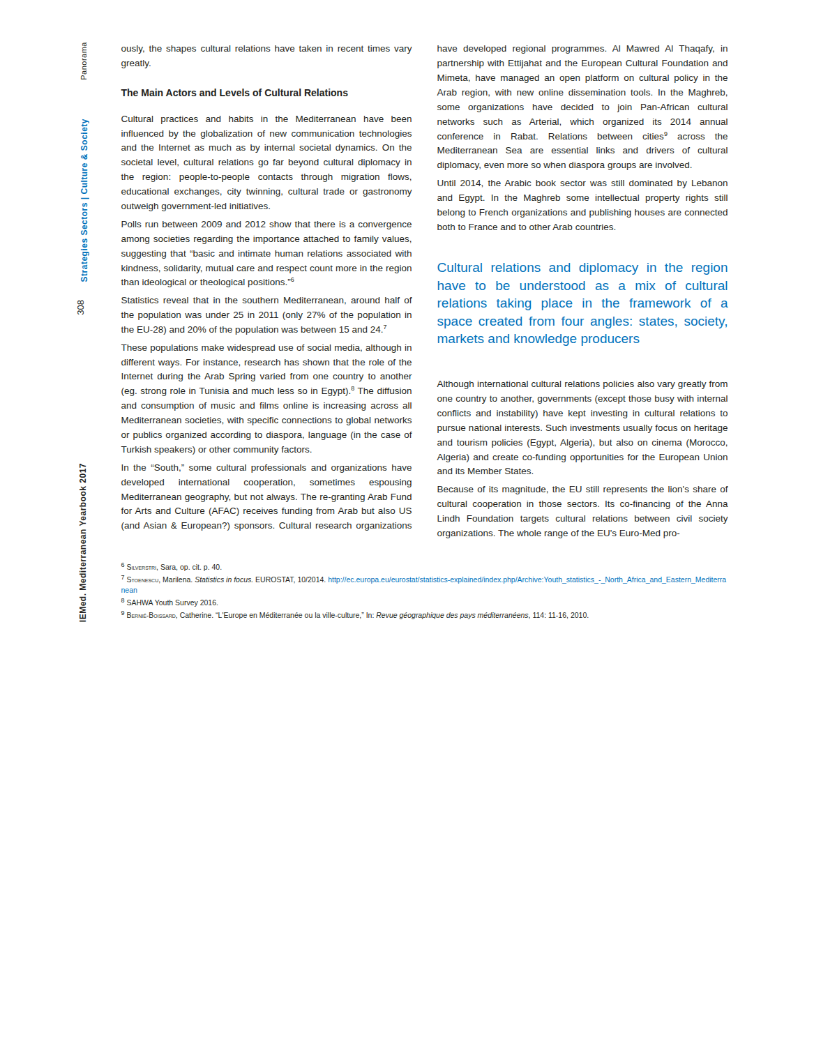Panorama
Strategies Sectors | Culture & Society
308
IEMed. Mediterranean Yearbook 2017
ously, the shapes cultural relations have taken in recent times vary greatly.
The Main Actors and Levels of Cultural Relations
Cultural practices and habits in the Mediterranean have been influenced by the globalization of new communication technologies and the Internet as much as by internal societal dynamics. On the societal level, cultural relations go far beyond cultural diplomacy in the region: people-to-people contacts through migration flows, educational exchanges, city twinning, cultural trade or gastronomy outweigh government-led initiatives.
Polls run between 2009 and 2012 show that there is a convergence among societies regarding the importance attached to family values, suggesting that “basic and intimate human relations associated with kindness, solidarity, mutual care and respect count more in the region than ideological or theological positions.”6
Statistics reveal that in the southern Mediterranean, around half of the population was under 25 in 2011 (only 27% of the population in the EU-28) and 20% of the population was between 15 and 24.7
These populations make widespread use of social media, although in different ways. For instance, research has shown that the role of the Internet during the Arab Spring varied from one country to another (eg. strong role in Tunisia and much less so in Egypt).8 The diffusion and consumption of music and films online is increasing across all Mediterranean societies, with specific connections to global networks or publics organized according to diaspora, language (in the case of Turkish speakers) or other community factors.
In the “South,” some cultural professionals and organizations have developed international cooperation, sometimes espousing Mediterranean geography, but not always. The re-granting Arab Fund for Arts and Culture (AFAC) receives funding from Arab but also US (and Asian & European?) sponsors. Cultural research organizations have developed regional programmes. Al Mawred Al Thaqafy, in partnership with Ettijahat and the European Cultural Foundation and Mimeta, have managed an open platform on cultural policy in the Arab region, with new online dissemination tools. In the Maghreb, some organizations have decided to join Pan-African cultural networks such as Arterial, which organized its 2014 annual conference in Rabat. Relations between cities9 across the Mediterranean Sea are essential links and drivers of cultural diplomacy, even more so when diaspora groups are involved.
Until 2014, the Arabic book sector was still dominated by Lebanon and Egypt. In the Maghreb some intellectual property rights still belong to French organizations and publishing houses are connected both to France and to other Arab countries.
Cultural relations and diplomacy in the region have to be understood as a mix of cultural relations taking place in the framework of a space created from four angles: states, society, markets and knowledge producers
Although international cultural relations policies also vary greatly from one country to another, governments (except those busy with internal conflicts and instability) have kept investing in cultural relations to pursue national interests. Such investments usually focus on heritage and tourism policies (Egypt, Algeria), but also on cinema (Morocco, Algeria) and create co-funding opportunities for the European Union and its Member States.
Because of its magnitude, the EU still represents the lion's share of cultural cooperation in those sectors. Its co-financing of the Anna Lindh Foundation targets cultural relations between civil society organizations. The whole range of the EU's Euro-Med pro-
6 Silverstri, Sara, op. cit. p. 40.
7 Stoenescu, Marilena. Statistics in focus. EUROSTAT, 10/2014. http://ec.europa.eu/eurostat/statistics-explained/index.php/Archive:Youth_statistics_-_North_Africa_and_Eastern_Mediterranean
8 SAHWA Youth Survey 2016.
9 Bernié-Boissard, Catherine. “L'Europe en Méditerranée ou la ville-culture,” In: Revue géographique des pays méditerranéens, 114: 11-16, 2010.